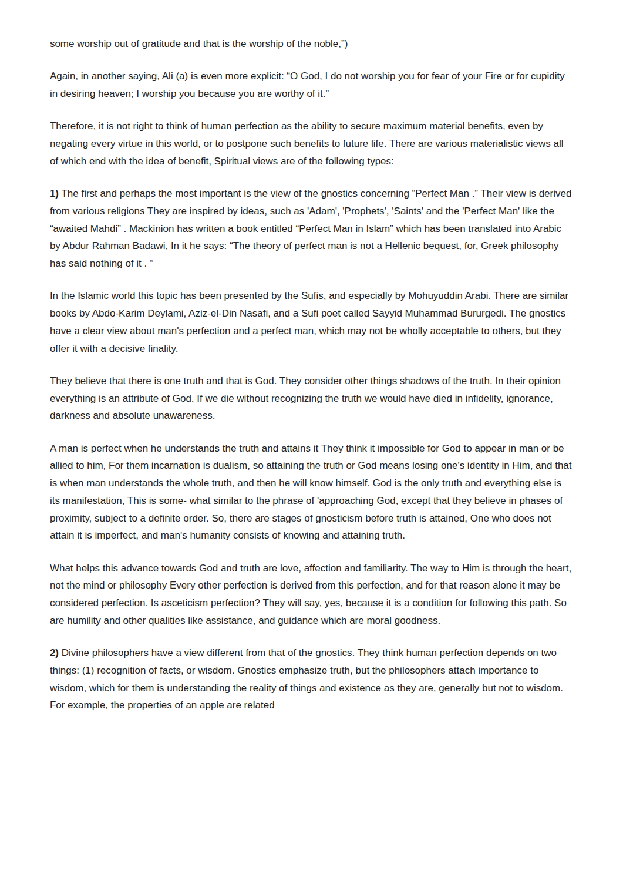some worship out of gratitude and that is the worship of the noble,”)
Again, in another saying, Ali (a) is even more explicit: “O God, I do not worship you for fear of your Fire or for cupidity in desiring heaven; I worship you because you are worthy of it.”
Therefore, it is not right to think of human perfection as the ability to secure maximum material benefits, even by negating every virtue in this world, or to postpone such benefits to future life. There are various materialistic views all of which end with the idea of benefit, Spiritual views are of the following types:
1) The first and perhaps the most important is the view of the gnostics concerning “Perfect Man .” Their view is derived from various religions They are inspired by ideas, such as 'Adam', 'Prophets', 'Saints' and the 'Perfect Man' like the “awaited Mahdi” . Mackinion has written a book entitled “Perfect Man in Islam” which has been translated into Arabic by Abdur Rahman Badawi, In it he says: “The theory of perfect man is not a Hellenic bequest, for, Greek philosophy has said nothing of it . “
In the Islamic world this topic has been presented by the Sufis, and especially by Mohuyuddin Arabi. There are similar books by Abdo-Karim Deylami, Aziz-el-Din Nasafi, and a Sufi poet called Sayyid Muhammad Bururgedi. The gnostics have a clear view about man's perfection and a perfect man, which may not be wholly acceptable to others, but they offer it with a decisive finality.
They believe that there is one truth and that is God. They consider other things shadows of the truth. In their opinion everything is an attribute of God. If we die without recognizing the truth we would have died in infidelity, ignorance, darkness and absolute unawareness.
A man is perfect when he understands the truth and attains it They think it impossible for God to appear in man or be allied to him, For them incarnation is dualism, so attaining the truth or God means losing one's identity in Him, and that is when man understands the whole truth, and then he will know himself. God is the only truth and everything else is its manifestation, This is some- what similar to the phrase of 'approaching God, except that they believe in phases of proximity, subject to a definite order. So, there are stages of gnosticism before truth is attained, One who does not attain it is imperfect, and man's humanity consists of knowing and attaining truth.
What helps this advance towards God and truth are love, affection and familiarity. The way to Him is through the heart, not the mind or philosophy Every other perfection is derived from this perfection, and for that reason alone it may be considered perfection. Is asceticism perfection? They will say, yes, because it is a condition for following this path. So are humility and other qualities like assistance, and guidance which are moral goodness.
2) Divine philosophers have a view different from that of the gnostics. They think human perfection depends on two things: (1) recognition of facts, or wisdom. Gnostics emphasize truth, but the philosophers attach importance to wisdom, which for them is understanding the reality of things and existence as they are, generally but not to wisdom. For example, the properties of an apple are related